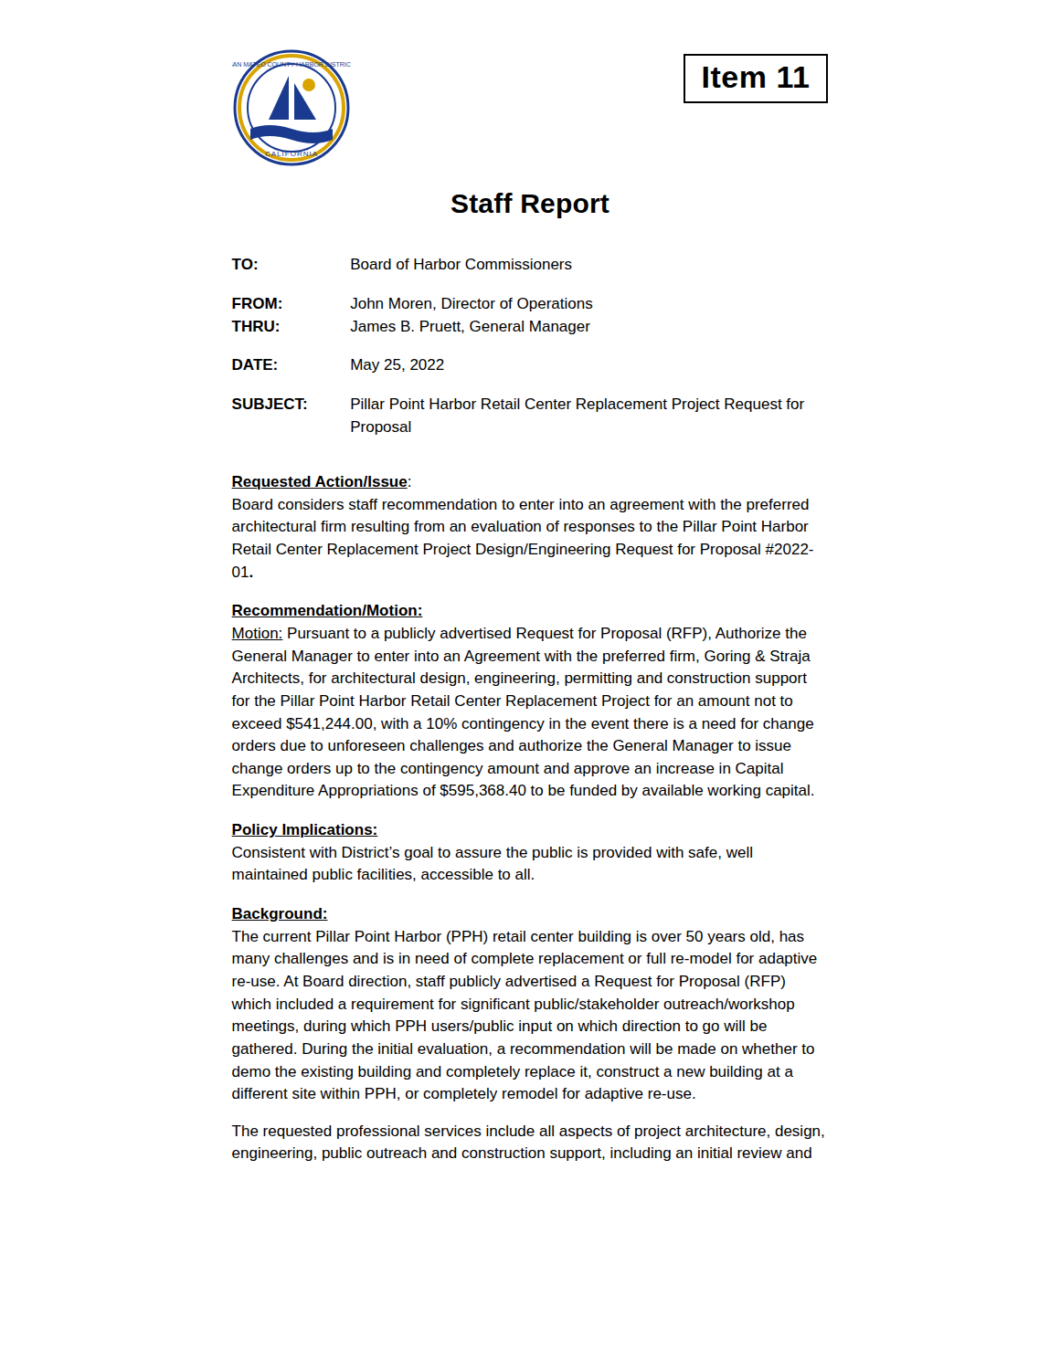SAN MATEO COUNTY HARBOR DISTRICT CALIFORNIA
Item 11
Staff Report
| TO: | Board of Harbor Commissioners |
| FROM: | John Moren, Director of Operations |
| THRU: | James B. Pruett, General Manager |
| DATE: | May 25, 2022 |
| SUBJECT: | Pillar Point Harbor Retail Center Replacement Project Request for Proposal |
Requested Action/Issue
:
Board considers staff recommendation to enter into an agreement with the preferred architectural firm resulting from an evaluation of responses to the Pillar Point Harbor Retail Center Replacement Project Design/Engineering Request for Proposal #2022-01.
Recommendation/Motion:
Motion: Pursuant to a publicly advertised Request for Proposal (RFP), Authorize the General Manager to enter into an Agreement with the preferred firm, Goring & Straja Architects, for architectural design, engineering, permitting and construction support for the Pillar Point Harbor Retail Center Replacement Project for an amount not to exceed $541,244.00, with a 10% contingency in the event there is a need for change orders due to unforeseen challenges and authorize the General Manager to issue change orders up to the contingency amount and approve an increase in Capital Expenditure Appropriations of $595,368.40 to be funded by available working capital.
Policy Implications:
Consistent with District’s goal to assure the public is provided with safe, well maintained public facilities, accessible to all.
Background:
The current Pillar Point Harbor (PPH) retail center building is over 50 years old, has many challenges and is in need of complete replacement or full re-model for adaptive re-use. At Board direction, staff publicly advertised a Request for Proposal (RFP) which included a requirement for significant public/stakeholder outreach/workshop meetings, during which PPH users/public input on which direction to go will be gathered. During the initial evaluation, a recommendation will be made on whether to demo the existing building and completely replace it, construct a new building at a different site within PPH, or completely remodel for adaptive re-use.
The requested professional services include all aspects of project architecture, design, engineering, public outreach and construction support, including an initial review and